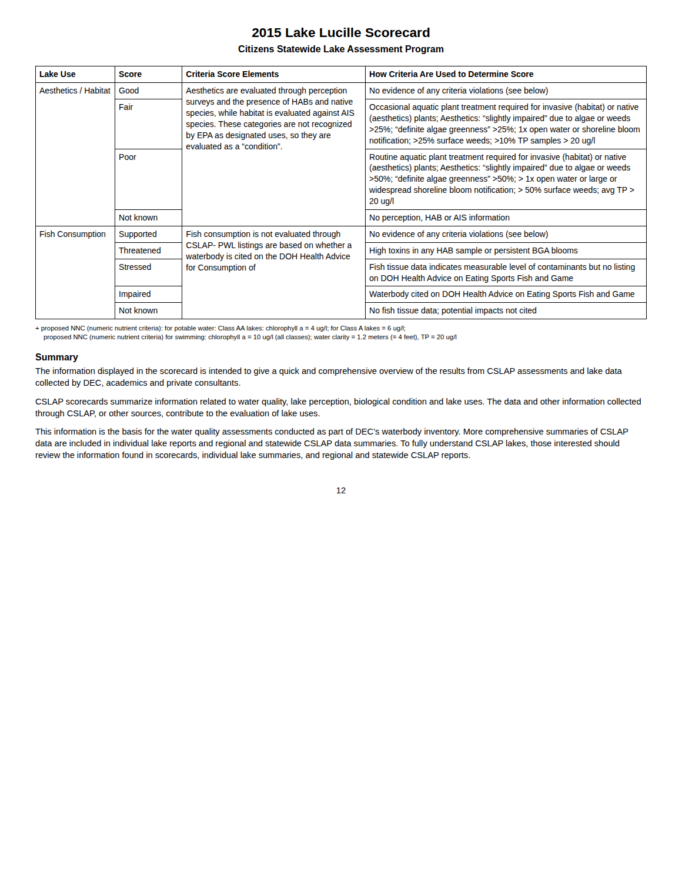2015 Lake Lucille Scorecard
Citizens Statewide Lake Assessment Program
| Lake Use | Score | Criteria Score Elements | How Criteria Are Used to Determine Score |
| --- | --- | --- | --- |
| Aesthetics / Habitat | Good | Aesthetics are evaluated through perception surveys and the presence of HABs and native species, while habitat is evaluated against AIS species. These categories are not recognized by EPA as designated uses, so they are evaluated as a “condition”. | No evidence of any criteria violations (see below) |
| Fair | Occasional aquatic plant treatment required for invasive (habitat) or native (aesthetics) plants; Aesthetics: “slightly impaired” due to algae or weeds >25%; “definite algae greenness” >25%; 1x open water or shoreline bloom notification; >25% surface weeds; >10% TP samples > 20 ug/l |
| Poor | Routine aquatic plant treatment required for invasive (habitat) or native (aesthetics) plants; Aesthetics: “slightly impaired” due to algae or weeds >50%; “definite algae greenness” >50%; > 1x open water or large or widespread shoreline bloom notification; > 50% surface weeds; avg TP > 20 ug/l |
| Not known | No perception, HAB or AIS information |
| Fish Consumption | Supported | Fish consumption is not evaluated through CSLAP- PWL listings are based on whether a waterbody is cited on the DOH Health Advice for Consumption of | No evidence of any criteria violations (see below) |
| Threatened | High toxins in any HAB sample or persistent BGA blooms |
| Stressed | Fish tissue data indicates measurable level of contaminants but no listing on DOH Health Advice on Eating Sports Fish and Game |
| Impaired | Waterbody cited on DOH Health Advice on Eating Sports Fish and Game |
| Not known | No fish tissue data; potential impacts not cited |
+ proposed NNC (numeric nutrient criteria): for potable water: Class AA lakes: chlorophyll a = 4 ug/l; for Class A lakes = 6 ug/l; proposed NNC (numeric nutrient criteria) for swimming: chlorophyll a = 10 ug/l (all classes); water clarity = 1.2 meters (= 4 feet), TP = 20 ug/l
Summary
The information displayed in the scorecard is intended to give a quick and comprehensive overview of the results from CSLAP assessments and lake data collected by DEC, academics and private consultants.
CSLAP scorecards summarize information related to water quality, lake perception, biological condition and lake uses. The data and other information collected through CSLAP, or other sources, contribute to the evaluation of lake uses.
This information is the basis for the water quality assessments conducted as part of DEC’s waterbody inventory. More comprehensive summaries of CSLAP data are included in individual lake reports and regional and statewide CSLAP data summaries. To fully understand CSLAP lakes, those interested should review the information found in scorecards, individual lake summaries, and regional and statewide CSLAP reports.
12